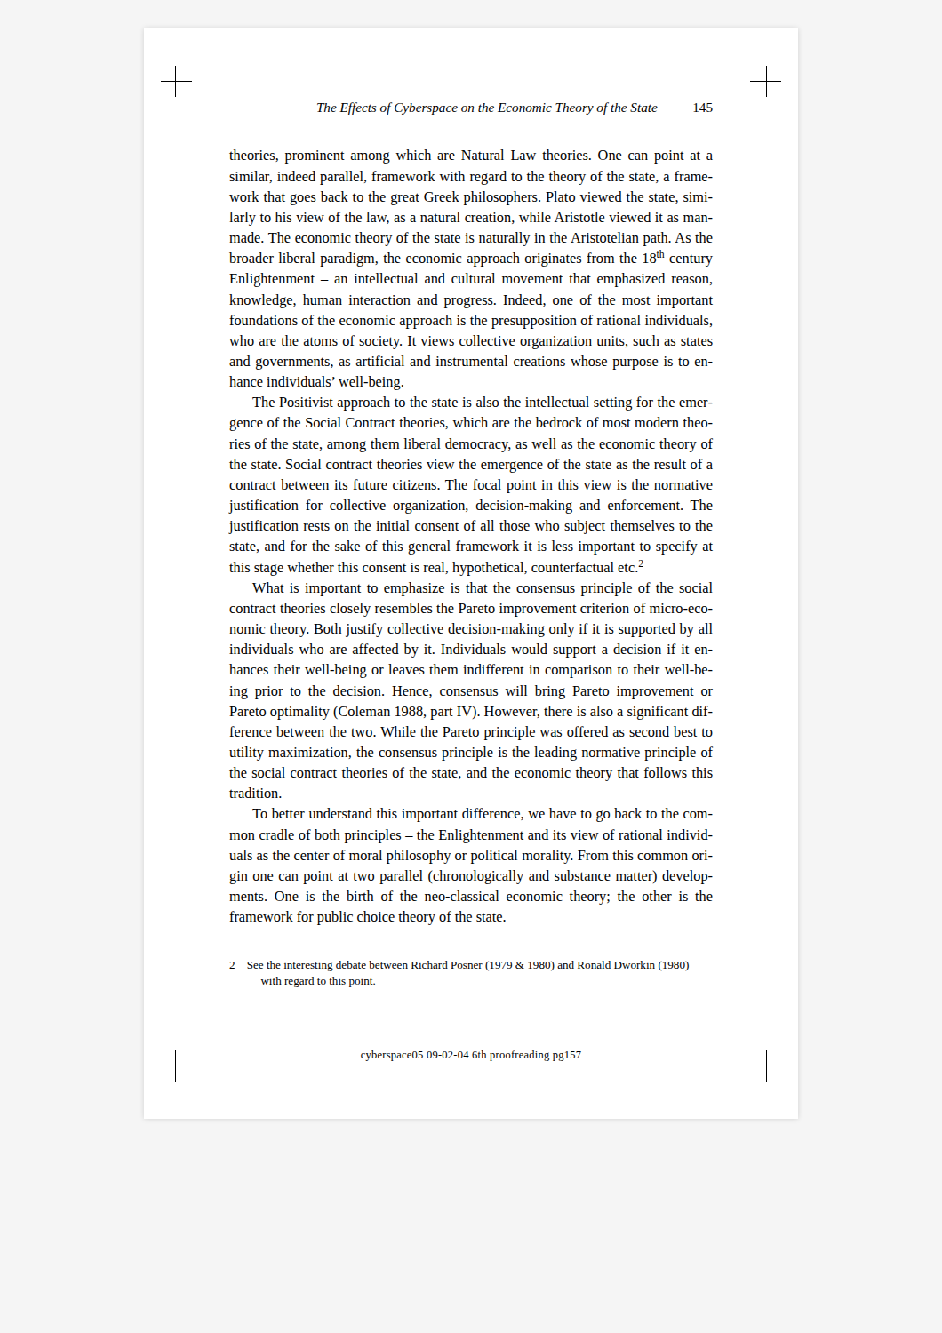The Effects of Cyberspace on the Economic Theory of the State 145
theories, prominent among which are Natural Law theories. One can point at a similar, indeed parallel, framework with regard to the theory of the state, a framework that goes back to the great Greek philosophers. Plato viewed the state, similarly to his view of the law, as a natural creation, while Aristotle viewed it as man-made. The economic theory of the state is naturally in the Aristotelian path. As the broader liberal paradigm, the economic approach originates from the 18th century Enlightenment – an intellectual and cultural movement that emphasized reason, knowledge, human interaction and progress. Indeed, one of the most important foundations of the economic approach is the presupposition of rational individuals, who are the atoms of society. It views collective organization units, such as states and governments, as artificial and instrumental creations whose purpose is to enhance individuals’ well-being.
The Positivist approach to the state is also the intellectual setting for the emergence of the Social Contract theories, which are the bedrock of most modern theories of the state, among them liberal democracy, as well as the economic theory of the state. Social contract theories view the emergence of the state as the result of a contract between its future citizens. The focal point in this view is the normative justification for collective organization, decision-making and enforcement. The justification rests on the initial consent of all those who subject themselves to the state, and for the sake of this general framework it is less important to specify at this stage whether this consent is real, hypothetical, counterfactual etc.2
What is important to emphasize is that the consensus principle of the social contract theories closely resembles the Pareto improvement criterion of micro-economic theory. Both justify collective decision-making only if it is supported by all individuals who are affected by it. Individuals would support a decision if it enhances their well-being or leaves them indifferent in comparison to their well-being prior to the decision. Hence, consensus will bring Pareto improvement or Pareto optimality (Coleman 1988, part IV). However, there is also a significant difference between the two. While the Pareto principle was offered as second best to utility maximization, the consensus principle is the leading normative principle of the social contract theories of the state, and the economic theory that follows this tradition.
To better understand this important difference, we have to go back to the common cradle of both principles – the Enlightenment and its view of rational individuals as the center of moral philosophy or political morality. From this common origin one can point at two parallel (chronologically and substance matter) developments. One is the birth of the neo-classical economic theory; the other is the framework for public choice theory of the state.
2 See the interesting debate between Richard Posner (1979 & 1980) and Ronald Dworkin (1980)with regard to this point.
cyberspace05 09-02-04 6th proofreading pg157